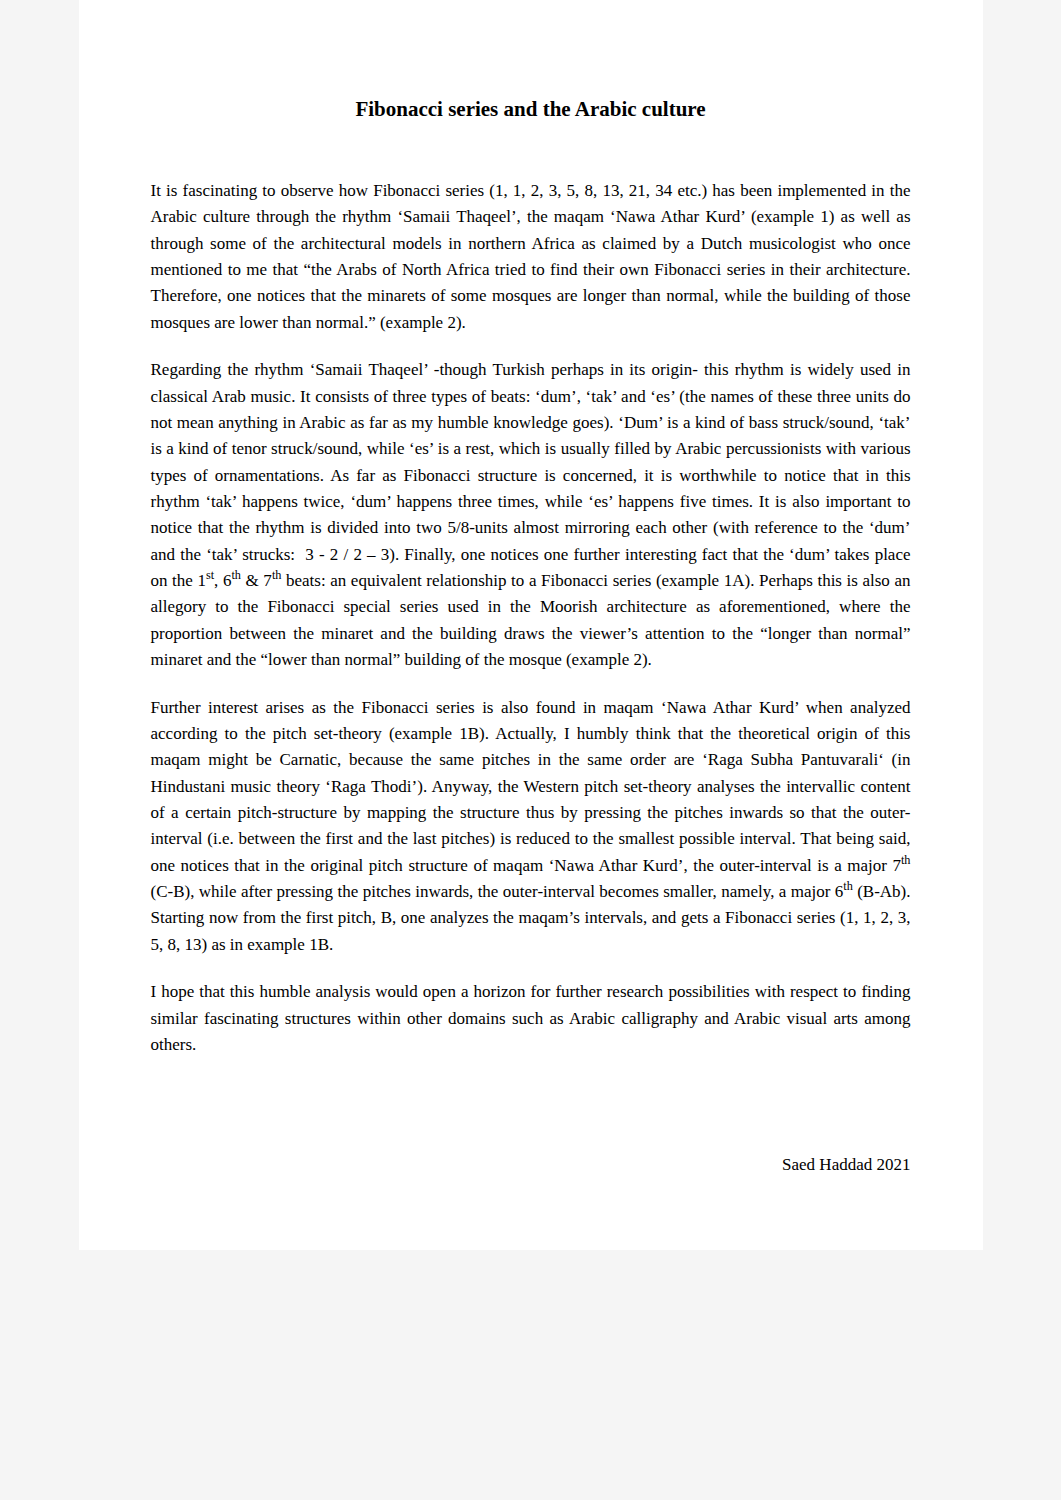Fibonacci series and the Arabic culture
It is fascinating to observe how Fibonacci series (1, 1, 2, 3, 5, 8, 13, 21, 34 etc.) has been implemented in the Arabic culture through the rhythm ‘Samaii Thaqeel’, the maqam ‘Nawa Athar Kurd’ (example 1) as well as through some of the architectural models in northern Africa as claimed by a Dutch musicologist who once mentioned to me that “the Arabs of North Africa tried to find their own Fibonacci series in their architecture. Therefore, one notices that the minarets of some mosques are longer than normal, while the building of those mosques are lower than normal.” (example 2).
Regarding the rhythm ‘Samaii Thaqeel’ -though Turkish perhaps in its origin- this rhythm is widely used in classical Arab music. It consists of three types of beats: ‘dum’, ‘tak’ and ‘es’ (the names of these three units do not mean anything in Arabic as far as my humble knowledge goes). ‘Dum’ is a kind of bass struck/sound, ‘tak’ is a kind of tenor struck/sound, while ‘es’ is a rest, which is usually filled by Arabic percussionists with various types of ornamentations. As far as Fibonacci structure is concerned, it is worthwhile to notice that in this rhythm ‘tak’ happens twice, ‘dum’ happens three times, while ‘es’ happens five times. It is also important to notice that the rhythm is divided into two 5/8-units almost mirroring each other (with reference to the ‘dum’ and the ‘tak’ strucks: 3 - 2 / 2 – 3). Finally, one notices one further interesting fact that the ‘dum’ takes place on the 1st, 6th & 7th beats: an equivalent relationship to a Fibonacci series (example 1A). Perhaps this is also an allegory to the Fibonacci special series used in the Moorish architecture as aforementioned, where the proportion between the minaret and the building draws the viewer’s attention to the “longer than normal” minaret and the “lower than normal” building of the mosque (example 2).
Further interest arises as the Fibonacci series is also found in maqam ‘Nawa Athar Kurd’ when analyzed according to the pitch set-theory (example 1B). Actually, I humbly think that the theoretical origin of this maqam might be Carnatic, because the same pitches in the same order are ‘Raga Subha Pantuvarali‘ (in Hindustani music theory ‘Raga Thodi’). Anyway, the Western pitch set-theory analyses the intervallic content of a certain pitch-structure by mapping the structure thus by pressing the pitches inwards so that the outer-interval (i.e. between the first and the last pitches) is reduced to the smallest possible interval. That being said, one notices that in the original pitch structure of maqam ‘Nawa Athar Kurd’, the outer-interval is a major 7th (C-B), while after pressing the pitches inwards, the outer-interval becomes smaller, namely, a major 6th (B-Ab). Starting now from the first pitch, B, one analyzes the maqam’s intervals, and gets a Fibonacci series (1, 1, 2, 3, 5, 8, 13) as in example 1B.
I hope that this humble analysis would open a horizon for further research possibilities with respect to finding similar fascinating structures within other domains such as Arabic calligraphy and Arabic visual arts among others.
Saed Haddad 2021